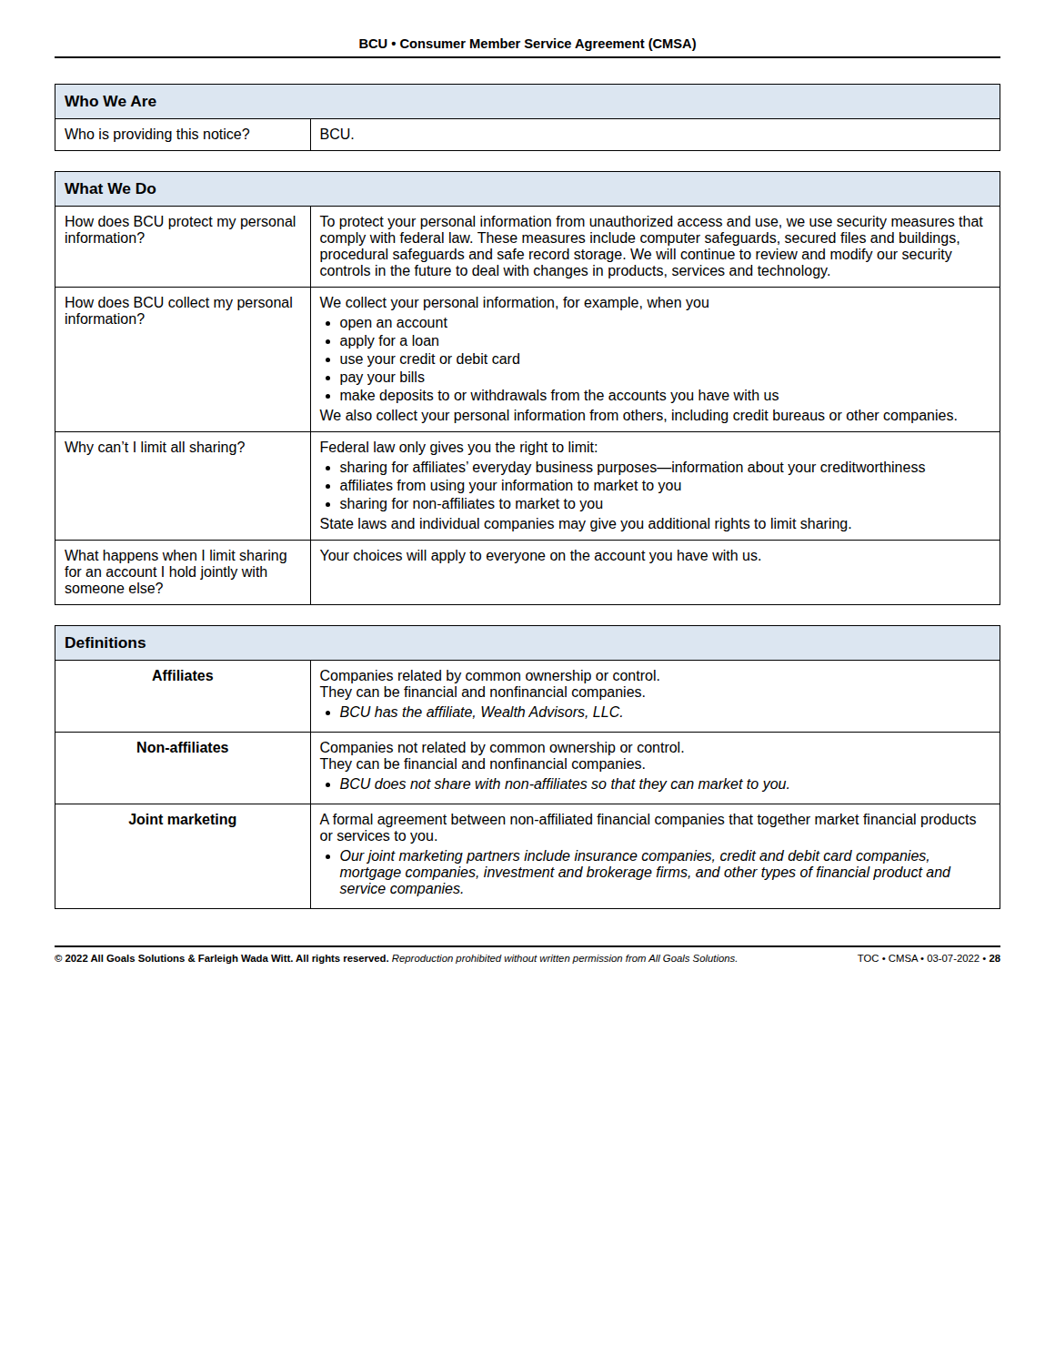BCU • Consumer Member Service Agreement (CMSA)
| Who We Are |
| Who is providing this notice? | BCU. |
| What We Do |
| How does BCU protect my personal information? | To protect your personal information from unauthorized access and use, we use security measures that comply with federal law. These measures include computer safeguards, secured files and buildings, procedural safeguards and safe record storage. We will continue to review and modify our security controls in the future to deal with changes in products, services and technology. |
| How does BCU collect my personal information? | We collect your personal information, for example, when you open an account apply for a loan use your credit or debit card pay your bills make deposits to or withdrawals from the accounts you have with us We also collect your personal information from others, including credit bureaus or other companies. |
| Why can’t I limit all sharing? | Federal law only gives you the right to limit: sharing for affiliates’ everyday business purposes—information about your creditworthiness affiliates from using your information to market to you sharing for non-affiliates to market to you State laws and individual companies may give you additional rights to limit sharing. |
| What happens when I limit sharing for an account I hold jointly with someone else? | Your choices will apply to everyone on the account you have with us. |
| Definitions |
| Affiliates | Companies related by common ownership or control. They can be financial and nonfinancial companies. BCU has the affiliate, Wealth Advisors, LLC. |
| Non-affiliates | Companies not related by common ownership or control. They can be financial and nonfinancial companies. BCU does not share with non-affiliates so that they can market to you. |
| Joint marketing | A formal agreement between non-affiliated financial companies that together market financial products or services to you. Our joint marketing partners include insurance companies, credit and debit card companies, mortgage companies, investment and brokerage firms, and other types of financial product and service companies. |
© 2022 All Goals Solutions & Farleigh Wada Witt. All rights reserved. Reproduction prohibited without written permission from All Goals Solutions.
TOC • CMSA • 03-07-2022 • 28